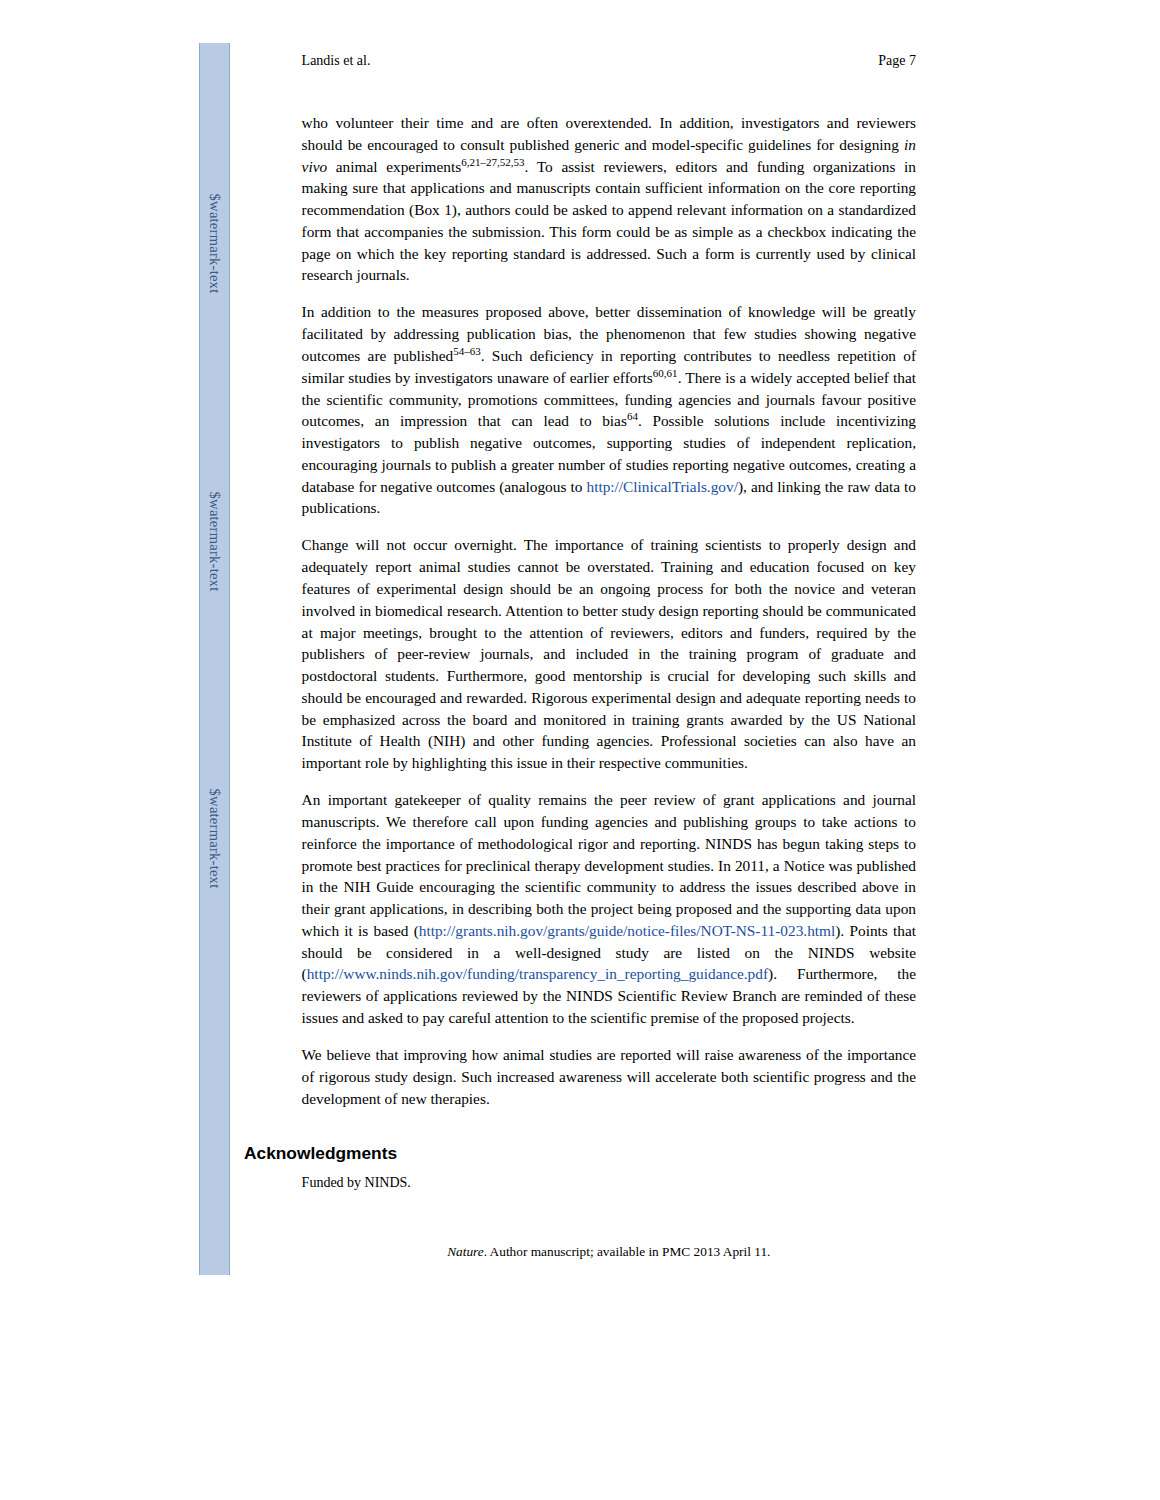$watermark-text $watermark-text $watermark-text
Landis et al.
Page 7
who volunteer their time and are often overextended. In addition, investigators and reviewers should be encouraged to consult published generic and model-specific guidelines for designing in vivo animal experiments6,21–27,52,53. To assist reviewers, editors and funding organizations in making sure that applications and manuscripts contain sufficient information on the core reporting recommendation (Box 1), authors could be asked to append relevant information on a standardized form that accompanies the submission. This form could be as simple as a checkbox indicating the page on which the key reporting standard is addressed. Such a form is currently used by clinical research journals.
In addition to the measures proposed above, better dissemination of knowledge will be greatly facilitated by addressing publication bias, the phenomenon that few studies showing negative outcomes are published54–63. Such deficiency in reporting contributes to needless repetition of similar studies by investigators unaware of earlier efforts60,61. There is a widely accepted belief that the scientific community, promotions committees, funding agencies and journals favour positive outcomes, an impression that can lead to bias64. Possible solutions include incentivizing investigators to publish negative outcomes, supporting studies of independent replication, encouraging journals to publish a greater number of studies reporting negative outcomes, creating a database for negative outcomes (analogous to http://ClinicalTrials.gov/), and linking the raw data to publications.
Change will not occur overnight. The importance of training scientists to properly design and adequately report animal studies cannot be overstated. Training and education focused on key features of experimental design should be an ongoing process for both the novice and veteran involved in biomedical research. Attention to better study design reporting should be communicated at major meetings, brought to the attention of reviewers, editors and funders, required by the publishers of peer-review journals, and included in the training program of graduate and postdoctoral students. Furthermore, good mentorship is crucial for developing such skills and should be encouraged and rewarded. Rigorous experimental design and adequate reporting needs to be emphasized across the board and monitored in training grants awarded by the US National Institute of Health (NIH) and other funding agencies. Professional societies can also have an important role by highlighting this issue in their respective communities.
An important gatekeeper of quality remains the peer review of grant applications and journal manuscripts. We therefore call upon funding agencies and publishing groups to take actions to reinforce the importance of methodological rigor and reporting. NINDS has begun taking steps to promote best practices for preclinical therapy development studies. In 2011, a Notice was published in the NIH Guide encouraging the scientific community to address the issues described above in their grant applications, in describing both the project being proposed and the supporting data upon which it is based (http://grants.nih.gov/grants/guide/notice-files/NOT-NS-11-023.html). Points that should be considered in a well-designed study are listed on the NINDS website (http://www.ninds.nih.gov/funding/transparency_in_reporting_guidance.pdf). Furthermore, the reviewers of applications reviewed by the NINDS Scientific Review Branch are reminded of these issues and asked to pay careful attention to the scientific premise of the proposed projects.
We believe that improving how animal studies are reported will raise awareness of the importance of rigorous study design. Such increased awareness will accelerate both scientific progress and the development of new therapies.
Acknowledgments
Funded by NINDS.
Nature. Author manuscript; available in PMC 2013 April 11.